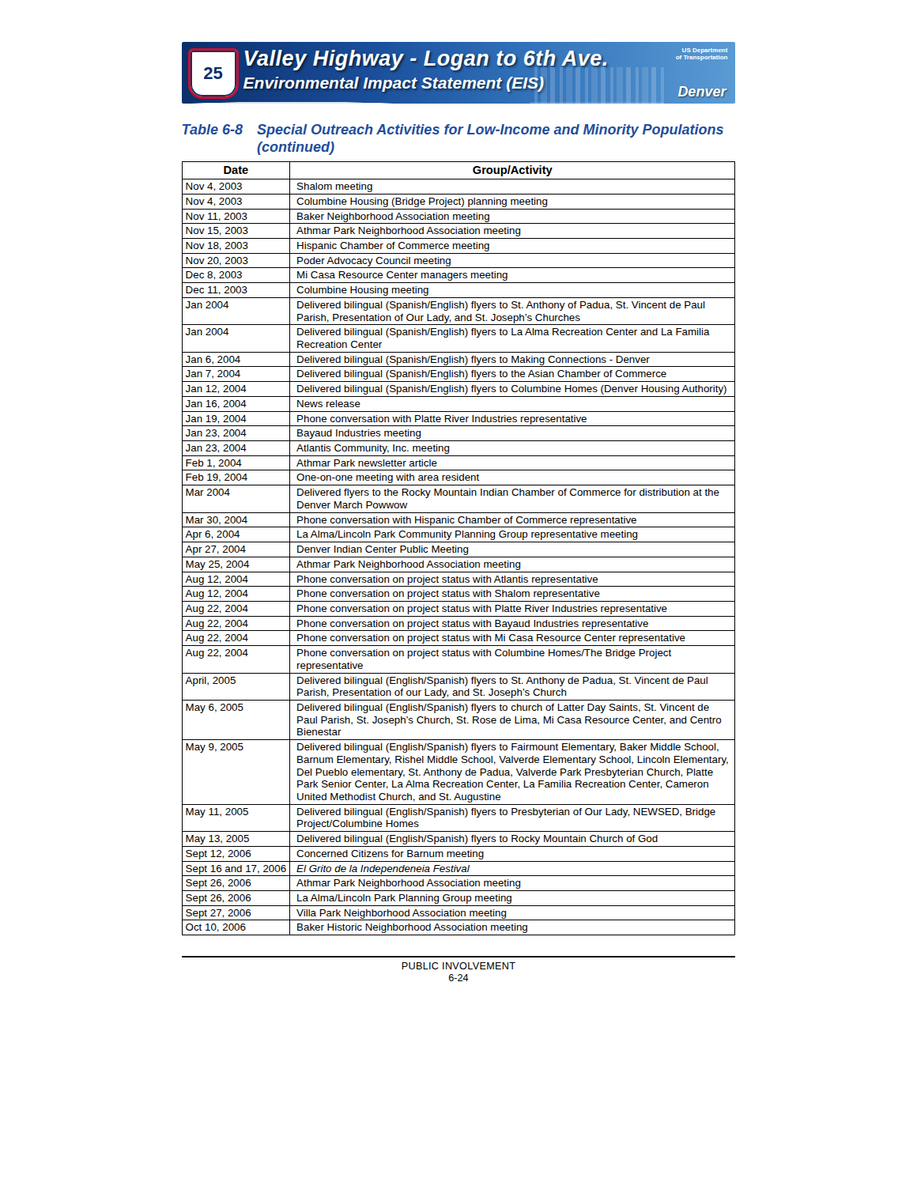25
Valley Highway - Logan to 6th Ave.
Environmental Impact Statement (EIS)
US Department
of Transportation
Denver
Table 6-8 Special Outreach Activities for Low-Income and Minority Populations (continued)
| Date | Group/Activity |
| --- | --- |
| Nov 4, 2003 | Shalom meeting |
| Nov 4, 2003 | Columbine Housing (Bridge Project) planning meeting |
| Nov 11, 2003 | Baker Neighborhood Association meeting |
| Nov 15, 2003 | Athmar Park Neighborhood Association meeting |
| Nov 18, 2003 | Hispanic Chamber of Commerce meeting |
| Nov 20, 2003 | Poder Advocacy Council meeting |
| Dec 8, 2003 | Mi Casa Resource Center managers meeting |
| Dec 11, 2003 | Columbine Housing meeting |
| Jan 2004 | Delivered bilingual (Spanish/English) flyers to St. Anthony of Padua, St. Vincent de Paul Parish, Presentation of Our Lady, and St. Joseph’s Churches |
| Jan 2004 | Delivered bilingual (Spanish/English) flyers to La Alma Recreation Center and La Familia Recreation Center |
| Jan 6, 2004 | Delivered bilingual (Spanish/English) flyers to Making Connections - Denver |
| Jan 7, 2004 | Delivered bilingual (Spanish/English) flyers to the Asian Chamber of Commerce |
| Jan 12, 2004 | Delivered bilingual (Spanish/English) flyers to Columbine Homes (Denver Housing Authority) |
| Jan 16, 2004 | News release |
| Jan 19, 2004 | Phone conversation with Platte River Industries representative |
| Jan 23, 2004 | Bayaud Industries meeting |
| Jan 23, 2004 | Atlantis Community, Inc. meeting |
| Feb 1, 2004 | Athmar Park newsletter article |
| Feb 19, 2004 | One-on-one meeting with area resident |
| Mar 2004 | Delivered flyers to the Rocky Mountain Indian Chamber of Commerce for distribution at the Denver March Powwow |
| Mar 30, 2004 | Phone conversation with Hispanic Chamber of Commerce representative |
| Apr 6, 2004 | La Alma/Lincoln Park Community Planning Group representative meeting |
| Apr 27, 2004 | Denver Indian Center Public Meeting |
| May 25, 2004 | Athmar Park Neighborhood Association meeting |
| Aug 12, 2004 | Phone conversation on project status with Atlantis representative |
| Aug 12, 2004 | Phone conversation on project status with Shalom representative |
| Aug 22, 2004 | Phone conversation on project status with Platte River Industries representative |
| Aug 22, 2004 | Phone conversation on project status with Bayaud Industries representative |
| Aug 22, 2004 | Phone conversation on project status with Mi Casa Resource Center representative |
| Aug 22, 2004 | Phone conversation on project status with Columbine Homes/The Bridge Project representative |
| April, 2005 | Delivered bilingual (English/Spanish) flyers to St. Anthony de Padua, St. Vincent de Paul Parish, Presentation of our Lady, and St. Joseph’s Church |
| May 6, 2005 | Delivered bilingual (English/Spanish) flyers to church of Latter Day Saints, St. Vincent de Paul Parish, St. Joseph’s Church, St. Rose de Lima, Mi Casa Resource Center, and Centro Bienestar |
| May 9, 2005 | Delivered bilingual (English/Spanish) flyers to Fairmount Elementary, Baker Middle School, Barnum Elementary, Rishel Middle School, Valverde Elementary School, Lincoln Elementary, Del Pueblo elementary, St. Anthony de Padua, Valverde Park Presbyterian Church, Platte Park Senior Center, La Alma Recreation Center, La Familia Recreation Center, Cameron United Methodist Church, and St. Augustine |
| May 11, 2005 | Delivered bilingual (English/Spanish) flyers to Presbyterian of Our Lady, NEWSED, Bridge Project/Columbine Homes |
| May 13, 2005 | Delivered bilingual (English/Spanish) flyers to Rocky Mountain Church of God |
| Sept 12, 2006 | Concerned Citizens for Barnum meeting |
| Sept 16 and 17, 2006 | El Grito de la Independeneia Festival |
| Sept 26, 2006 | Athmar Park Neighborhood Association meeting |
| Sept 26, 2006 | La Alma/Lincoln Park Planning Group meeting |
| Sept 27, 2006 | Villa Park Neighborhood Association meeting |
| Oct 10, 2006 | Baker Historic Neighborhood Association meeting |
PUBLIC INVOLVEMENT
6-24